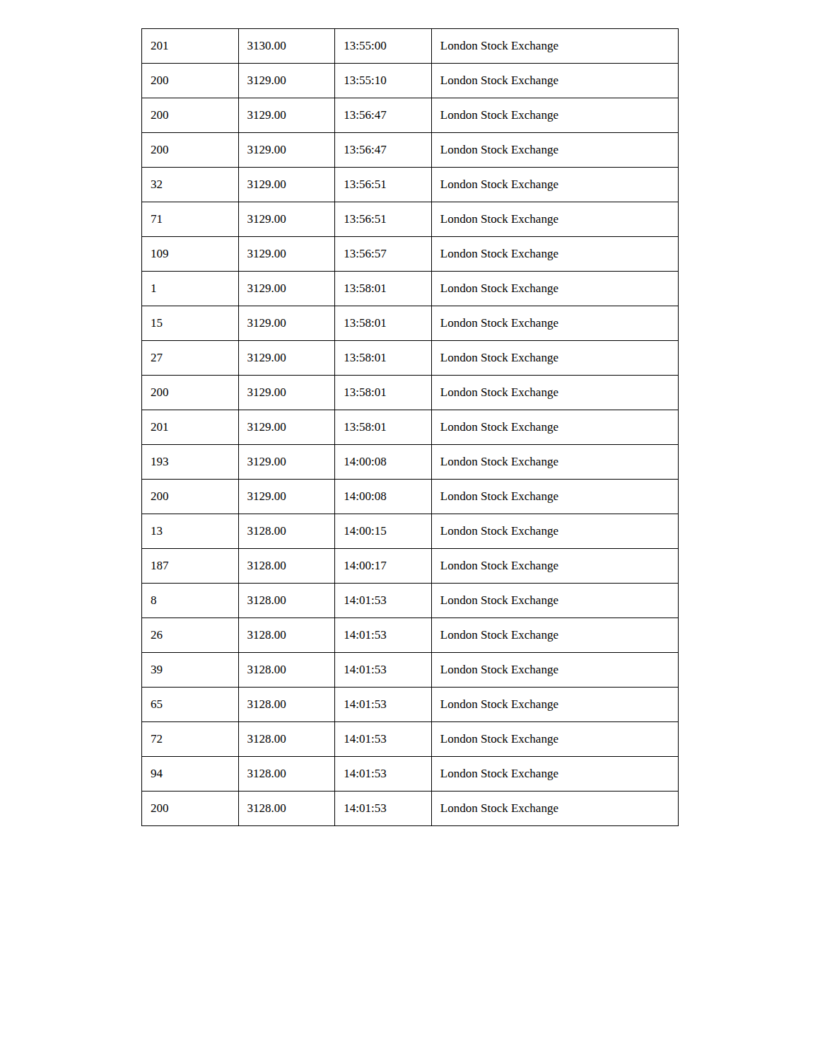| 201 | 3130.00 | 13:55:00 | London Stock Exchange |
| 200 | 3129.00 | 13:55:10 | London Stock Exchange |
| 200 | 3129.00 | 13:56:47 | London Stock Exchange |
| 200 | 3129.00 | 13:56:47 | London Stock Exchange |
| 32 | 3129.00 | 13:56:51 | London Stock Exchange |
| 71 | 3129.00 | 13:56:51 | London Stock Exchange |
| 109 | 3129.00 | 13:56:57 | London Stock Exchange |
| 1 | 3129.00 | 13:58:01 | London Stock Exchange |
| 15 | 3129.00 | 13:58:01 | London Stock Exchange |
| 27 | 3129.00 | 13:58:01 | London Stock Exchange |
| 200 | 3129.00 | 13:58:01 | London Stock Exchange |
| 201 | 3129.00 | 13:58:01 | London Stock Exchange |
| 193 | 3129.00 | 14:00:08 | London Stock Exchange |
| 200 | 3129.00 | 14:00:08 | London Stock Exchange |
| 13 | 3128.00 | 14:00:15 | London Stock Exchange |
| 187 | 3128.00 | 14:00:17 | London Stock Exchange |
| 8 | 3128.00 | 14:01:53 | London Stock Exchange |
| 26 | 3128.00 | 14:01:53 | London Stock Exchange |
| 39 | 3128.00 | 14:01:53 | London Stock Exchange |
| 65 | 3128.00 | 14:01:53 | London Stock Exchange |
| 72 | 3128.00 | 14:01:53 | London Stock Exchange |
| 94 | 3128.00 | 14:01:53 | London Stock Exchange |
| 200 | 3128.00 | 14:01:53 | London Stock Exchange |